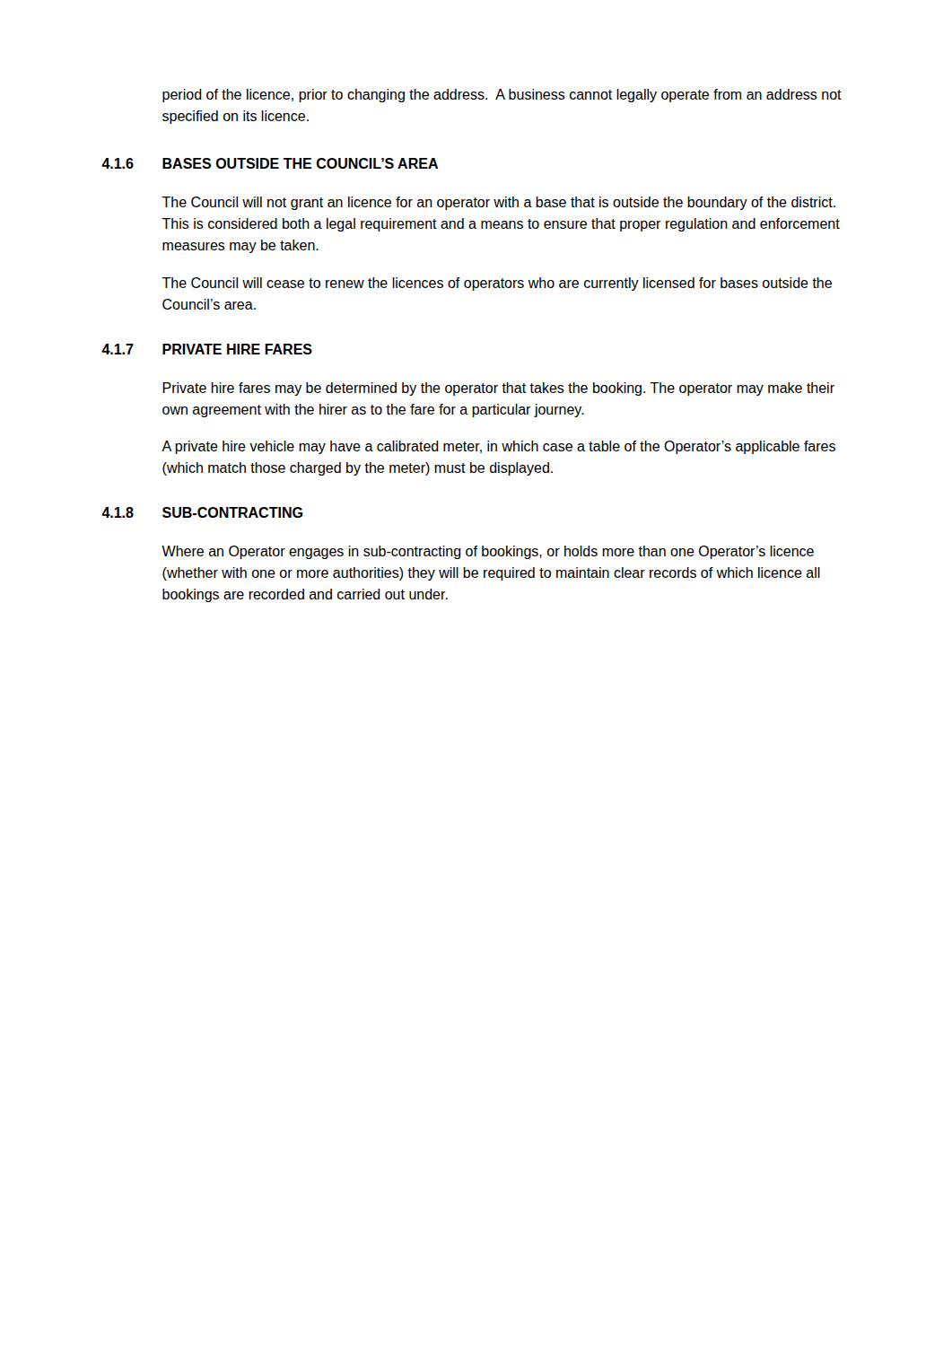period of the licence, prior to changing the address. A business cannot legally operate from an address not specified on its licence.
4.1.6 Bases outside the Council’s area
The Council will not grant an licence for an operator with a base that is outside the boundary of the district. This is considered both a legal requirement and a means to ensure that proper regulation and enforcement measures may be taken.
The Council will cease to renew the licences of operators who are currently licensed for bases outside the Council’s area.
4.1.7 Private Hire Fares
Private hire fares may be determined by the operator that takes the booking. The operator may make their own agreement with the hirer as to the fare for a particular journey.
A private hire vehicle may have a calibrated meter, in which case a table of the Operator’s applicable fares (which match those charged by the meter) must be displayed.
4.1.8 Sub-contracting
Where an Operator engages in sub-contracting of bookings, or holds more than one Operator’s licence (whether with one or more authorities) they will be required to maintain clear records of which licence all bookings are recorded and carried out under.